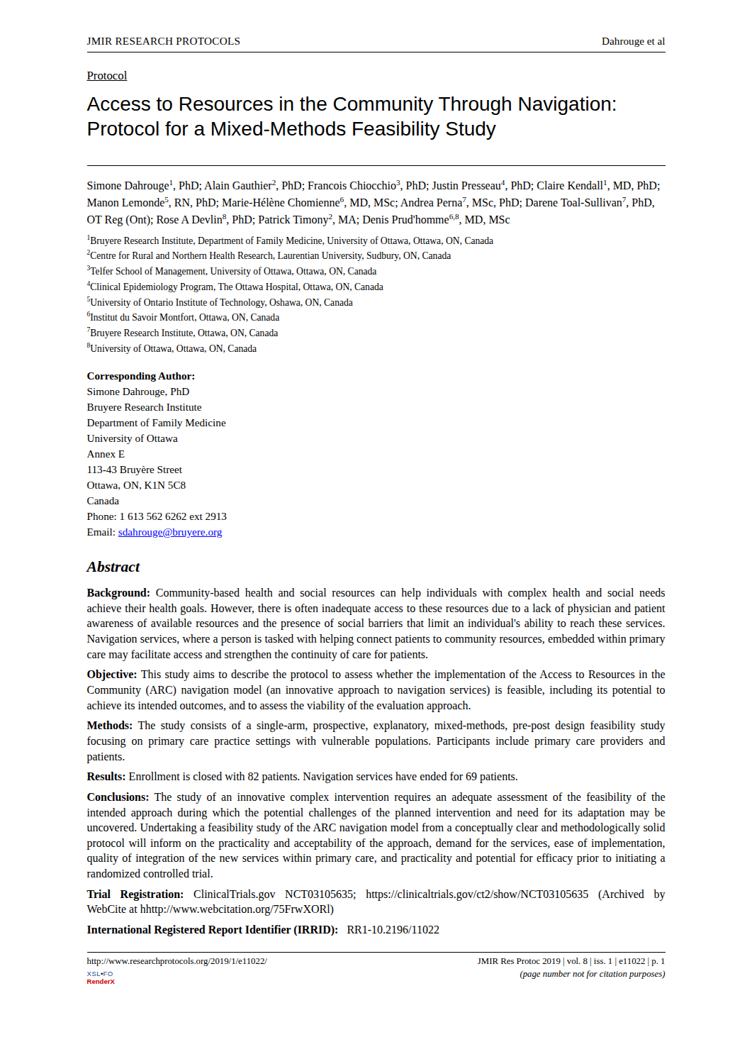JMIR RESEARCH PROTOCOLS Dahrouge et al
Protocol
Access to Resources in the Community Through Navigation:
Protocol for a Mixed-Methods Feasibility Study
Simone Dahrouge1, PhD; Alain Gauthier2, PhD; Francois Chiocchio3, PhD; Justin Presseau4, PhD; Claire Kendall1, MD, PhD; Manon Lemonde5, RN, PhD; Marie-Hélène Chomienne6, MD, MSc; Andrea Perna7, MSc, PhD; Darene Toal-Sullivan7, PhD, OT Reg (Ont); Rose A Devlin8, PhD; Patrick Timony2, MA; Denis Prud'homme6,8, MD, MSc
1Bruyere Research Institute, Department of Family Medicine, University of Ottawa, Ottawa, ON, Canada
2Centre for Rural and Northern Health Research, Laurentian University, Sudbury, ON, Canada
3Telfer School of Management, University of Ottawa, Ottawa, ON, Canada
4Clinical Epidemiology Program, The Ottawa Hospital, Ottawa, ON, Canada
5University of Ontario Institute of Technology, Oshawa, ON, Canada
6Institut du Savoir Montfort, Ottawa, ON, Canada
7Bruyere Research Institute, Ottawa, ON, Canada
8University of Ottawa, Ottawa, ON, Canada
Corresponding Author:
Simone Dahrouge, PhD
Bruyere Research Institute
Department of Family Medicine
University of Ottawa
Annex E
113-43 Bruyère Street
Ottawa, ON, K1N 5C8
Canada
Phone: 1 613 562 6262 ext 2913
Email: sdahrouge@bruyere.org
Abstract
Background: Community-based health and social resources can help individuals with complex health and social needs achieve their health goals. However, there is often inadequate access to these resources due to a lack of physician and patient awareness of available resources and the presence of social barriers that limit an individual's ability to reach these services. Navigation services, where a person is tasked with helping connect patients to community resources, embedded within primary care may facilitate access and strengthen the continuity of care for patients.
Objective: This study aims to describe the protocol to assess whether the implementation of the Access to Resources in the Community (ARC) navigation model (an innovative approach to navigation services) is feasible, including its potential to achieve its intended outcomes, and to assess the viability of the evaluation approach.
Methods: The study consists of a single-arm, prospective, explanatory, mixed-methods, pre-post design feasibility study focusing on primary care practice settings with vulnerable populations. Participants include primary care providers and patients.
Results: Enrollment is closed with 82 patients. Navigation services have ended for 69 patients.
Conclusions: The study of an innovative complex intervention requires an adequate assessment of the feasibility of the intended approach during which the potential challenges of the planned intervention and need for its adaptation may be uncovered. Undertaking a feasibility study of the ARC navigation model from a conceptually clear and methodologically solid protocol will inform on the practicality and acceptability of the approach, demand for the services, ease of implementation, quality of integration of the new services within primary care, and practicality and potential for efficacy prior to initiating a randomized controlled trial.
Trial Registration: ClinicalTrials.gov NCT03105635; https://clinicaltrials.gov/ct2/show/NCT03105635 (Archived by WebCite at hhttp://www.webcitation.org/75FrwXORl)
International Registered Report Identifier (IRRID): RR1-10.2196/11022
http://www.researchprotocols.org/2019/1/e11022/
XSL•FO
RenderX
JMIR Res Protoc 2019 | vol. 8 | iss. 1 | e11022 | p. 1
(page number not for citation purposes)